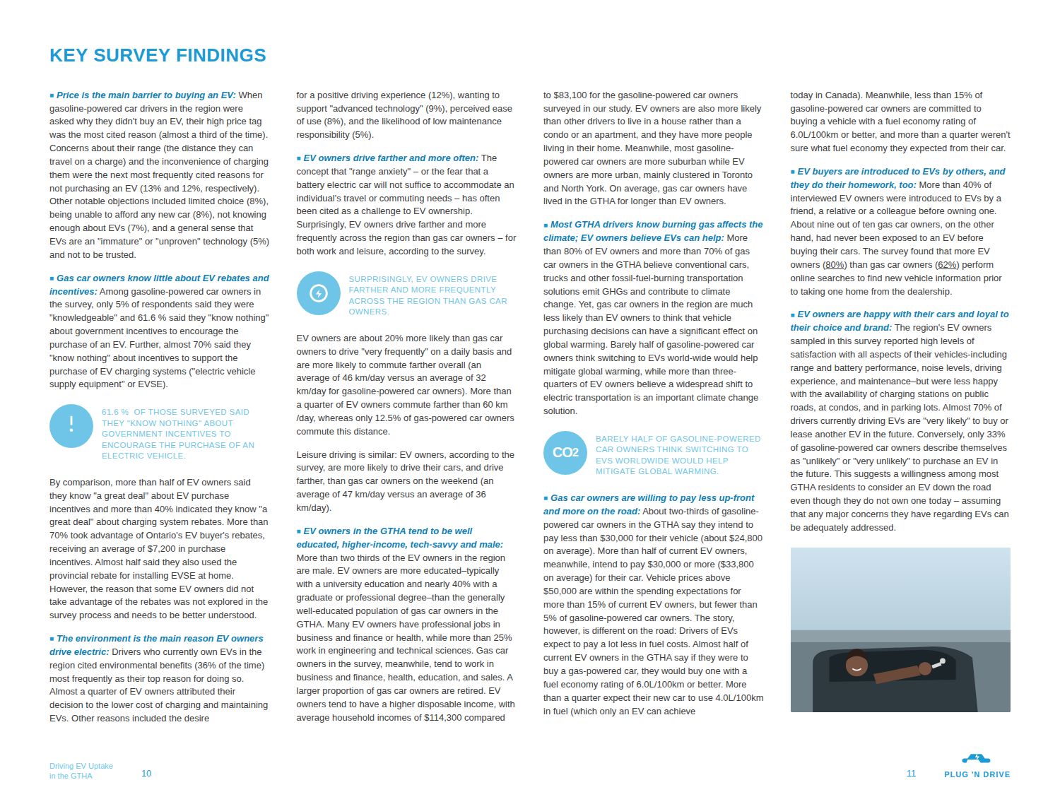Key Survey Findings
Price is the main barrier to buying an EV: When gasoline-powered car drivers in the region were asked why they didn't buy an EV, their high price tag was the most cited reason (almost a third of the time). Concerns about their range (the distance they can travel on a charge) and the inconvenience of charging them were the next most frequently cited reasons for not purchasing an EV (13% and 12%, respectively). Other notable objections included limited choice (8%), being unable to afford any new car (8%), not knowing enough about EVs (7%), and a general sense that EVs are an "immature" or "unproven" technology (5%) and not to be trusted.
Gas car owners know little about EV rebates and incentives: Among gasoline-powered car owners in the survey, only 5% of respondents said they were "knowledgeable" and 61.6 % said they "know nothing" about government incentives to encourage the purchase of an EV. Further, almost 70% said they "know nothing" about incentives to support the purchase of EV charging systems ("electric vehicle supply equipment" or EVSE).
61.6 % of those surveyed said they "know nothing" about government incentives to encourage the purchase of an electric vehicle.
By comparison, more than half of EV owners said they know "a great deal" about EV purchase incentives and more than 40% indicated they know "a great deal" about charging system rebates. More than 70% took advantage of Ontario's EV buyer's rebates, receiving an average of $7,200 in purchase incentives. Almost half said they also used the provincial rebate for installing EVSE at home. However, the reason that some EV owners did not take advantage of the rebates was not explored in the survey process and needs to be better understood.
The environment is the main reason EV owners drive electric: Drivers who currently own EVs in the region cited environmental benefits (36% of the time) most frequently as their top reason for doing so. Almost a quarter of EV owners attributed their decision to the lower cost of charging and maintaining EVs. Other reasons included the desire
for a positive driving experience (12%), wanting to support "advanced technology" (9%), perceived ease of use (8%), and the likelihood of low maintenance responsibility (5%).
EV owners drive farther and more often: The concept that "range anxiety" – or the fear that a battery electric car will not suffice to accommodate an individual's travel or commuting needs – has often been cited as a challenge to EV ownership. Surprisingly, EV owners drive farther and more frequently across the region than gas car owners – for both work and leisure, according to the survey.
Surprisingly, EV owners drive farther and more frequently across the region than gas car owners.
EV owners are about 20% more likely than gas car owners to drive "very frequently" on a daily basis and are more likely to commute farther overall (an average of 46 km/day versus an average of 32 km/day for gasoline-powered car owners). More than a quarter of EV owners commute farther than 60 km /day, whereas only 12.5% of gas-powered car owners commute this distance.
Leisure driving is similar: EV owners, according to the survey, are more likely to drive their cars, and drive farther, than gas car owners on the weekend (an average of 47 km/day versus an average of 36 km/day).
EV owners in the GTHA tend to be well educated, higher-income, tech-savvy and male: More than two thirds of the EV owners in the region are male. EV owners are more educated–typically with a university education and nearly 40% with a graduate or professional degree–than the generally well-educated population of gas car owners in the GTHA. Many EV owners have professional jobs in business and finance or health, while more than 25% work in engineering and technical sciences. Gas car owners in the survey, meanwhile, tend to work in business and finance, health, education, and sales. A larger proportion of gas car owners are retired. EV owners tend to have a higher disposable income, with average household incomes of $114,300 compared
to $83,100 for the gasoline-powered car owners surveyed in our study. EV owners are also more likely than other drivers to live in a house rather than a condo or an apartment, and they have more people living in their home. Meanwhile, most gasoline-powered car owners are more suburban while EV owners are more urban, mainly clustered in Toronto and North York. On average, gas car owners have lived in the GTHA for longer than EV owners.
Most GTHA drivers know burning gas affects the climate; EV owners believe EVs can help: More than 80% of EV owners and more than 70% of gas car owners in the GTHA believe conventional cars, trucks and other fossil-fuel-burning transportation solutions emit GHGs and contribute to climate change. Yet, gas car owners in the region are much less likely than EV owners to think that vehicle purchasing decisions can have a significant effect on global warming. Barely half of gasoline-powered car owners think switching to EVs world-wide would help mitigate global warming, while more than three-quarters of EV owners believe a widespread shift to electric transportation is an important climate change solution.
CO2
Barely half of gasoline-powered car owners think switching to EVs worldwide would help mitigate global warming.
Gas car owners are willing to pay less up-front and more on the road: About two-thirds of gasoline-powered car owners in the GTHA say they intend to pay less than $30,000 for their vehicle (about $24,800 on average). More than half of current EV owners, meanwhile, intend to pay $30,000 or more ($33,800 on average) for their car. Vehicle prices above $50,000 are within the spending expectations for more than 15% of current EV owners, but fewer than 5% of gasoline-powered car owners. The story, however, is different on the road: Drivers of EVs expect to pay a lot less in fuel costs. Almost half of current EV owners in the GTHA say if they were to buy a gas-powered car, they would buy one with a fuel economy rating of 6.0L/100km or better. More than a quarter expect their new car to use 4.0L/100km in fuel (which only an EV can achieve
today in Canada). Meanwhile, less than 15% of gasoline-powered car owners are committed to buying a vehicle with a fuel economy rating of 6.0L/100km or better, and more than a quarter weren't sure what fuel economy they expected from their car.
EV buyers are introduced to EVs by others, and they do their homework, too: More than 40% of interviewed EV owners were introduced to EVs by a friend, a relative or a colleague before owning one. About nine out of ten gas car owners, on the other hand, had never been exposed to an EV before buying their cars. The survey found that more EV owners (80%) than gas car owners (62%) perform online searches to find new vehicle information prior to taking one home from the dealership.
EV owners are happy with their cars and loyal to their choice and brand: The region's EV owners sampled in this survey reported high levels of satisfaction with all aspects of their vehicles-including range and battery performance, noise levels, driving experience, and maintenance–but were less happy with the availability of charging stations on public roads, at condos, and in parking lots. Almost 70% of drivers currently driving EVs are "very likely" to buy or lease another EV in the future. Conversely, only 33% of gasoline-powered car owners describe themselves as "unlikely" or "very unlikely" to purchase an EV in the future. This suggests a willingness among most GTHA residents to consider an EV down the road even though they do not own one today – assuming that any major concerns they have regarding EVs can be adequately addressed.
Driving EV Uptake
in the GTHA
10
11
PLUG 'N DRIVE